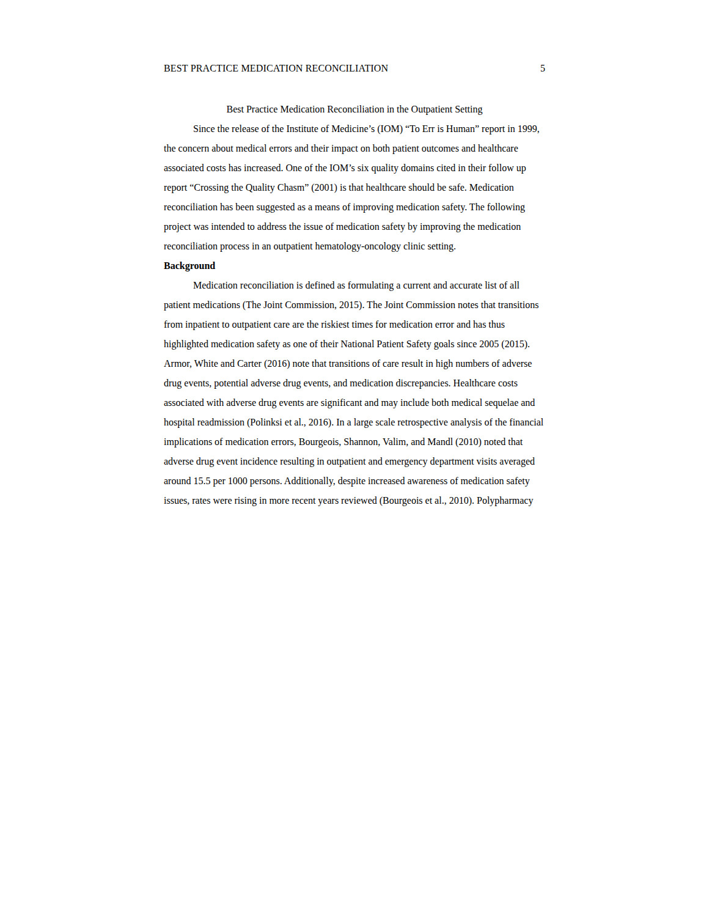Best Practice Medication Reconciliation 5
Best Practice Medication Reconciliation in the Outpatient Setting
Since the release of the Institute of Medicine’s (IOM) “To Err is Human” report in 1999, the concern about medical errors and their impact on both patient outcomes and healthcare associated costs has increased. One of the IOM’s six quality domains cited in their follow up report “Crossing the Quality Chasm” (2001) is that healthcare should be safe. Medication reconciliation has been suggested as a means of improving medication safety. The following project was intended to address the issue of medication safety by improving the medication reconciliation process in an outpatient hematology-oncology clinic setting.
Background
Medication reconciliation is defined as formulating a current and accurate list of all patient medications (The Joint Commission, 2015). The Joint Commission notes that transitions from inpatient to outpatient care are the riskiest times for medication error and has thus highlighted medication safety as one of their National Patient Safety goals since 2005 (2015). Armor, White and Carter (2016) note that transitions of care result in high numbers of adverse drug events, potential adverse drug events, and medication discrepancies. Healthcare costs associated with adverse drug events are significant and may include both medical sequelae and hospital readmission (Polinksi et al., 2016). In a large scale retrospective analysis of the financial implications of medication errors, Bourgeois, Shannon, Valim, and Mandl (2010) noted that adverse drug event incidence resulting in outpatient and emergency department visits averaged around 15.5 per 1000 persons. Additionally, despite increased awareness of medication safety issues, rates were rising in more recent years reviewed (Bourgeois et al., 2010). Polypharmacy